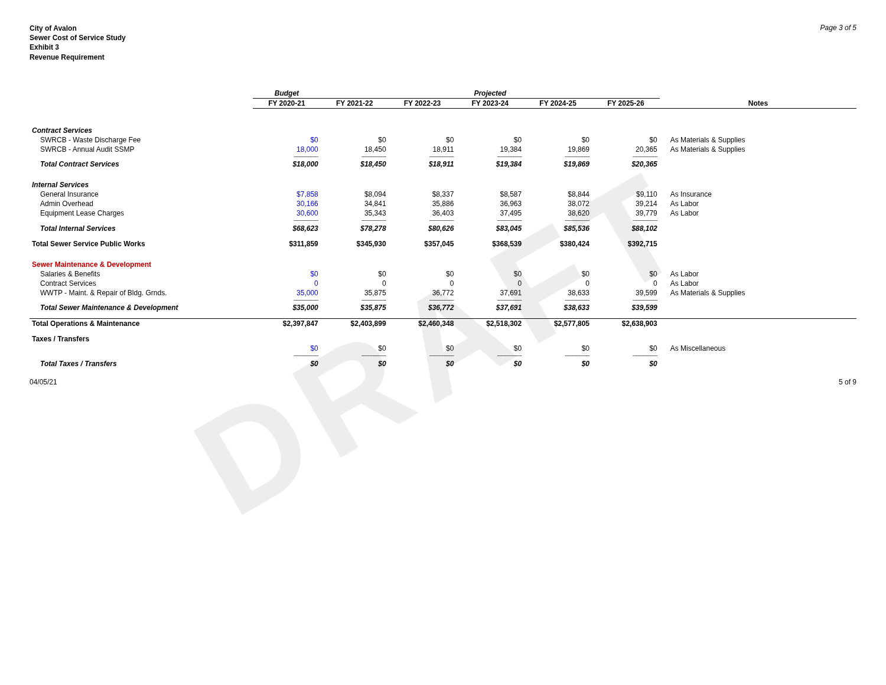DRAFT
City of Avalon
Sewer Cost of Service Study
Exhibit 3
Revenue Requirement
Page 3 of 5
| | Budget | Projected | |
| --- | --- | --- | --- |
| | FY 2020-21 | FY 2021-22 | FY 2022-23 | FY 2023-24 | FY 2024-25 | FY 2025-26 | Notes |
| Contract Services | |
| SWRCB - Waste Discharge Fee | $0 | $0 | $0 | $0 | $0 | $0 | As Materials & Supplies |
| SWRCB - Annual Audit SSMP | 18,000 | 18,450 | 18,911 | 19,384 | 19,869 | 20,365 | As Materials & Supplies |
| | ---------------- | ---------------- | ---------------- | ---------------- | ---------------- | ---------------- | |
| Total Contract Services | $18,000 | $18,450 | $18,911 | $19,384 | $19,869 | $20,365 | |
| Internal Services | |
| General Insurance | $7,858 | $8,094 | $8,337 | $8,587 | $8,844 | $9,110 | As Insurance |
| Admin Overhead | 30,166 | 34,841 | 35,886 | 36,963 | 38,072 | 39,214 | As Labor |
| Equipment Lease Charges | 30,600 | 35,343 | 36,403 | 37,495 | 38,620 | 39,779 | As Labor |
| | ---------------- | ---------------- | ---------------- | ---------------- | ---------------- | ---------------- | |
| Total Internal Services | $68,623 | $78,278 | $80,626 | $83,045 | $85,536 | $88,102 | |
| Total Sewer Service Public Works | $311,859 | $345,930 | $357,045 | $368,539 | $380,424 | $392,715 | |
| Sewer Maintenance & Development | |
| Salaries & Benefits | $0 | $0 | $0 | $0 | $0 | $0 | As Labor |
| Contract Services | 0 | 0 | 0 | 0 | 0 | 0 | As Labor |
| WWTP - Maint. & Repair of Bldg. Grnds. | 35,000 | 35,875 | 36,772 | 37,691 | 38,633 | 39,599 | As Materials & Supplies |
| | ---------------- | ---------------- | ---------------- | ---------------- | ---------------- | ---------------- | |
| Total Sewer Maintenance & Development | $35,000 | $35,875 | $36,772 | $37,691 | $38,633 | $39,599 | |
| Total Operations & Maintenance | $2,397,847 | $2,403,899 | $2,460,348 | $2,518,302 | $2,577,805 | $2,638,903 | |
| Taxes / Transfers | |
| | $0 | $0 | $0 | $0 | $0 | $0 | As Miscellaneous |
| | ---------------- | ---------------- | ---------------- | ---------------- | ---------------- | ---------------- | |
| Total Taxes / Transfers | $0 | $0 | $0 | $0 | $0 | $0 | |
04/05/21 5 of 9